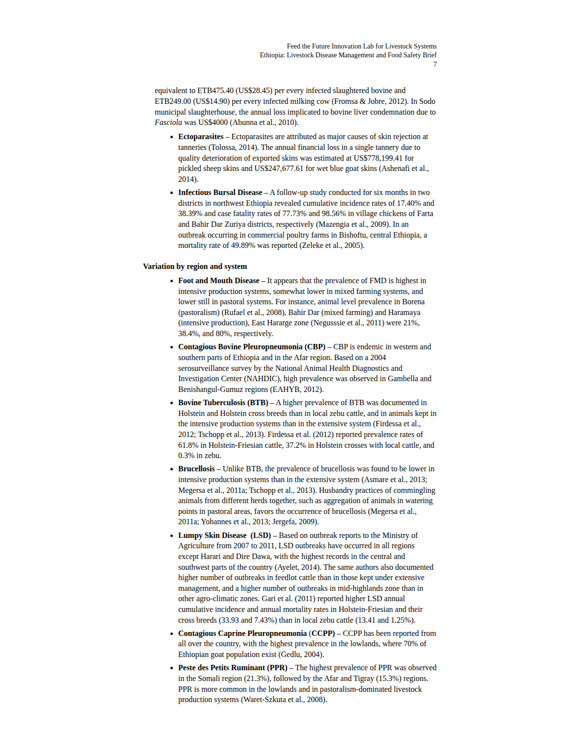Feed the Future Innovation Lab for Livestock Systems
Ethiopia: Livestock Disease Management and Food Safety Brief
7
equivalent to ETB475.40 (US$28.45) per every infected slaughtered bovine and ETB249.00 (US$14.90) per every infected milking cow (Fromsa & Jobre, 2012). In Sodo municipal slaughterhouse, the annual loss implicated to bovine liver condemnation due to Fasciola was US$4000 (Abunna et al., 2010).
Ectoparasites – Ectoparasites are attributed as major causes of skin rejection at tanneries (Tolossa, 2014). The annual financial loss in a single tannery due to quality deterioration of exported skins was estimated at US$778,199.41 for pickled sheep skins and US$247,677.61 for wet blue goat skins (Ashenafi et al., 2014).
Infectious Bursal Disease – A follow-up study conducted for six months in two districts in northwest Ethiopia revealed cumulative incidence rates of 17.40% and 38.39% and case fatality rates of 77.73% and 98.56% in village chickens of Farta and Bahir Dar Zuriya districts, respectively (Mazengia et al., 2009). In an outbreak occurring in commercial poultry farms in Bishoftu, central Ethiopia, a mortality rate of 49.89% was reported (Zeleke et al., 2005).
Variation by region and system
Foot and Mouth Disease – It appears that the prevalence of FMD is highest in intensive production systems, somewhat lower in mixed farming systems, and lower still in pastoral systems. For instance, animal level prevalence in Borena (pastoralism) (Rufael et al., 2008), Bahir Dar (mixed farming) and Haramaya (intensive production), East Hararge zone (Negusssie et al., 2011) were 21%, 38.4%, and 80%, respectively.
Contagious Bovine Pleuropneumonia (CBP) – CBP is endemic in western and southern parts of Ethiopia and in the Afar region. Based on a 2004 serosurveillance survey by the National Animal Health Diagnostics and Investigation Center (NAHDIC), high prevalence was observed in Gambella and Benishangul-Gumuz regions (EAHYB, 2012).
Bovine Tuberculosis (BTB) – A higher prevalence of BTB was documented in Holstein and Holstein cross breeds than in local zebu cattle, and in animals kept in the intensive production systems than in the extensive system (Firdessa et al., 2012; Tschopp et al., 2013). Firdessa et al. (2012) reported prevalence rates of 61.8% in Holstein-Friesian cattle, 37.2% in Holstein crosses with local cattle, and 0.3% in zebu.
Brucellosis – Unlike BTB, the prevalence of brucellosis was found to be lower in intensive production systems than in the extensive system (Asmare et al., 2013; Megersa et al., 2011a; Tschopp et al., 2013). Husbandry practices of commingling animals from different herds together, such as aggregation of animals in watering points in pastoral areas, favors the occurrence of brucellosis (Megersa et al., 2011a; Yohannes et al., 2013; Jergefa, 2009).
Lumpy Skin Disease (LSD) – Based on outbreak reports to the Ministry of Agriculture from 2007 to 2011, LSD outbreaks have occurred in all regions except Harari and Dire Dawa, with the highest records in the central and southwest parts of the country (Ayelet, 2014). The same authors also documented higher number of outbreaks in feedlot cattle than in those kept under extensive management, and a higher number of outbreaks in mid-highlands zone than in other agro-climatic zones. Gari et al. (2011) reported higher LSD annual cumulative incidence and annual mortality rates in Holstein-Friesian and their cross breeds (33.93 and 7.43%) than in local zebu cattle (13.41 and 1.25%).
Contagious Caprine Pleuropneumonia (CCPP) – CCPP has been reported from all over the country, with the highest prevalence in the lowlands, where 70% of Ethiopian goat population exist (Gedlu, 2004).
Peste des Petits Ruminant (PPR) – The highest prevalence of PPR was observed in the Somali region (21.3%), followed by the Afar and Tigray (15.3%) regions. PPR is more common in the lowlands and in pastoralism-dominated livestock production systems (Waret-Szkuta et al., 2008).